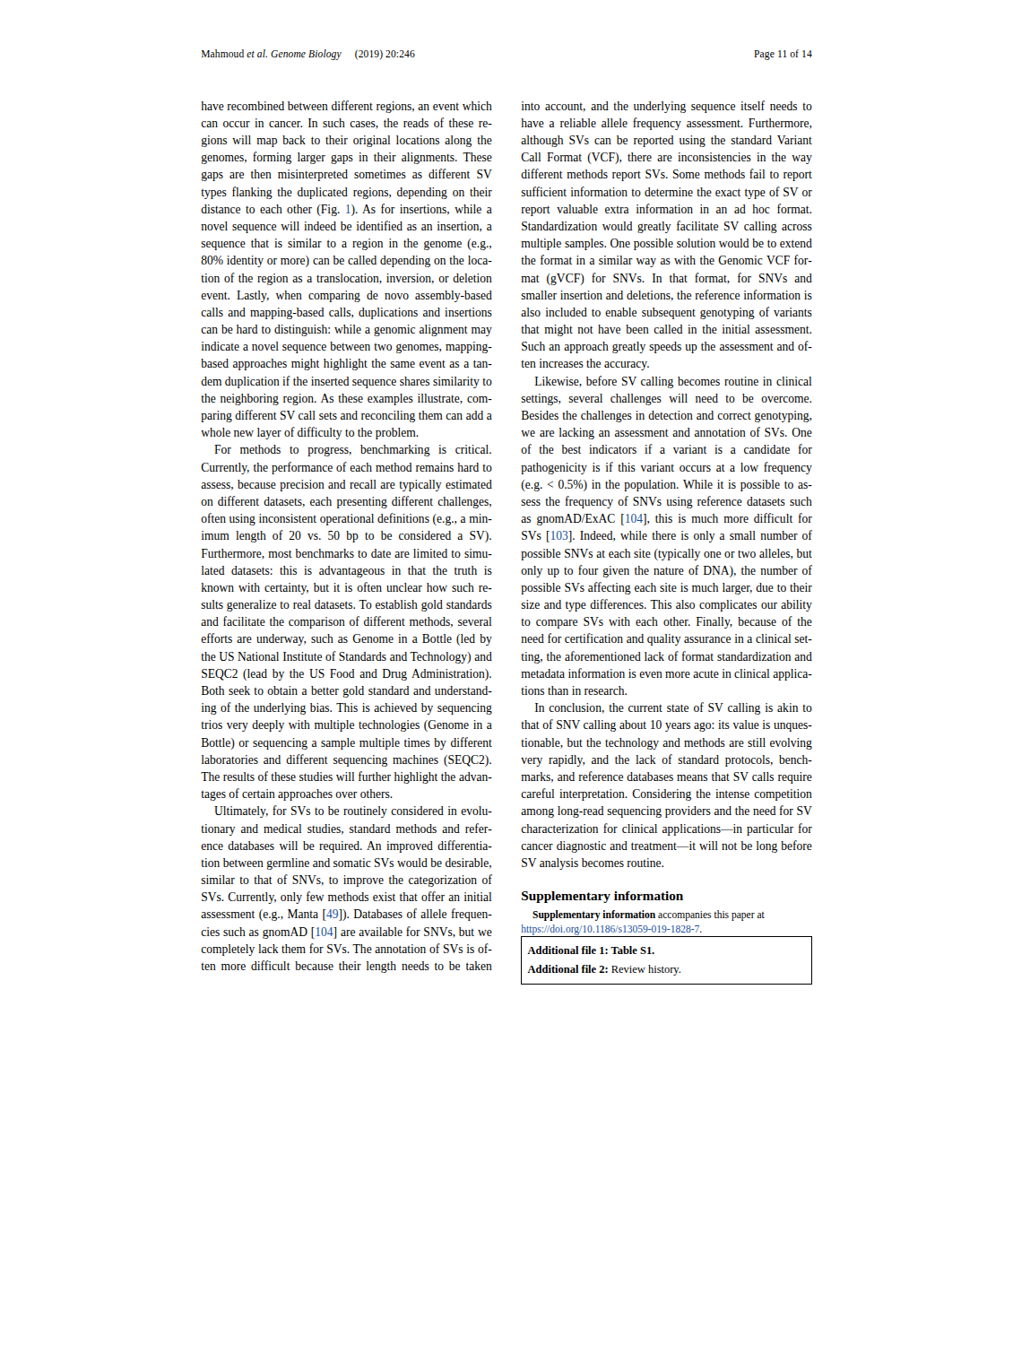Mahmoud et al. Genome Biology (2019) 20:246
Page 11 of 14
have recombined between different regions, an event which can occur in cancer. In such cases, the reads of these regions will map back to their original locations along the genomes, forming larger gaps in their alignments. These gaps are then misinterpreted sometimes as different SV types flanking the duplicated regions, depending on their distance to each other (Fig. 1). As for insertions, while a novel sequence will indeed be identified as an insertion, a sequence that is similar to a region in the genome (e.g., 80% identity or more) can be called depending on the location of the region as a translocation, inversion, or deletion event. Lastly, when comparing de novo assembly-based calls and mapping-based calls, duplications and insertions can be hard to distinguish: while a genomic alignment may indicate a novel sequence between two genomes, mapping-based approaches might highlight the same event as a tandem duplication if the inserted sequence shares similarity to the neighboring region. As these examples illustrate, comparing different SV call sets and reconciling them can add a whole new layer of difficulty to the problem.
For methods to progress, benchmarking is critical. Currently, the performance of each method remains hard to assess, because precision and recall are typically estimated on different datasets, each presenting different challenges, often using inconsistent operational definitions (e.g., a minimum length of 20 vs. 50 bp to be considered a SV). Furthermore, most benchmarks to date are limited to simulated datasets: this is advantageous in that the truth is known with certainty, but it is often unclear how such results generalize to real datasets. To establish gold standards and facilitate the comparison of different methods, several efforts are underway, such as Genome in a Bottle (led by the US National Institute of Standards and Technology) and SEQC2 (lead by the US Food and Drug Administration). Both seek to obtain a better gold standard and understanding of the underlying bias. This is achieved by sequencing trios very deeply with multiple technologies (Genome in a Bottle) or sequencing a sample multiple times by different laboratories and different sequencing machines (SEQC2). The results of these studies will further highlight the advantages of certain approaches over others.
Ultimately, for SVs to be routinely considered in evolutionary and medical studies, standard methods and reference databases will be required. An improved differentiation between germline and somatic SVs would be desirable, similar to that of SNVs, to improve the categorization of SVs. Currently, only few methods exist that offer an initial assessment (e.g., Manta [49]). Databases of allele frequencies such as gnomAD [104] are available for SNVs, but we completely lack them for SVs. The annotation of SVs is often more difficult because their length needs to be taken into account, and the underlying sequence itself needs to have a reliable allele frequency assessment. Furthermore, although SVs can be reported using the standard Variant Call Format (VCF), there are inconsistencies in the way different methods report SVs. Some methods fail to report sufficient information to determine the exact type of SV or report valuable extra information in an ad hoc format. Standardization would greatly facilitate SV calling across multiple samples. One possible solution would be to extend the format in a similar way as with the Genomic VCF format (gVCF) for SNVs. In that format, for SNVs and smaller insertion and deletions, the reference information is also included to enable subsequent genotyping of variants that might not have been called in the initial assessment. Such an approach greatly speeds up the assessment and often increases the accuracy.
Likewise, before SV calling becomes routine in clinical settings, several challenges will need to be overcome. Besides the challenges in detection and correct genotyping, we are lacking an assessment and annotation of SVs. One of the best indicators if a variant is a candidate for pathogenicity is if this variant occurs at a low frequency (e.g. < 0.5%) in the population. While it is possible to assess the frequency of SNVs using reference datasets such as gnomAD/ExAC [104], this is much more difficult for SVs [103]. Indeed, while there is only a small number of possible SNVs at each site (typically one or two alleles, but only up to four given the nature of DNA), the number of possible SVs affecting each site is much larger, due to their size and type differences. This also complicates our ability to compare SVs with each other. Finally, because of the need for certification and quality assurance in a clinical setting, the aforementioned lack of format standardization and metadata information is even more acute in clinical applications than in research.
In conclusion, the current state of SV calling is akin to that of SNV calling about 10 years ago: its value is unquestionable, but the technology and methods are still evolving very rapidly, and the lack of standard protocols, benchmarks, and reference databases means that SV calls require careful interpretation. Considering the intense competition among long-read sequencing providers and the need for SV characterization for clinical applications—in particular for cancer diagnostic and treatment—it will not be long before SV analysis becomes routine.
Supplementary information
Supplementary information accompanies this paper at https://doi.org/10.1186/s13059-019-1828-7.
Additional file 1: Table S1.
Additional file 2: Review history.